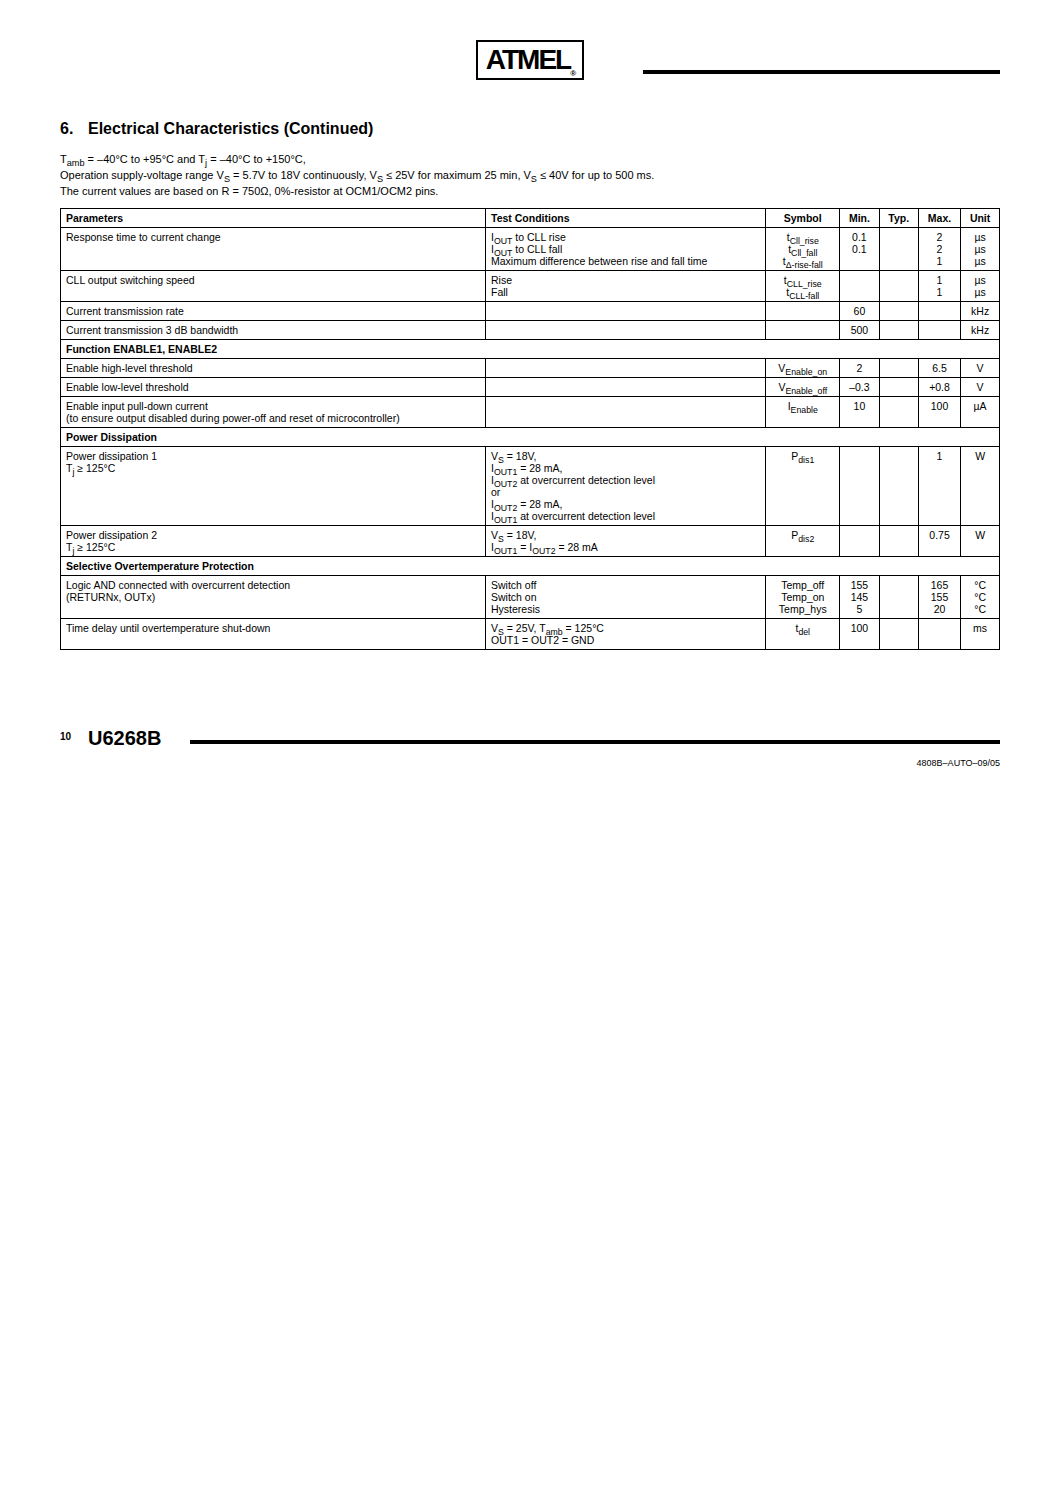ATMEL®
6. Electrical Characteristics (Continued)
Tamb = –40°C to +95°C and Tj = –40°C to +150°C,
Operation supply-voltage range VS = 5.7V to 18V continuously, VS ≤ 25V for maximum 25 min, VS ≤ 40V for up to 500 ms.
The current values are based on R = 750Ω, 0%-resistor at OCM1/OCM2 pins.
| Parameters | Test Conditions | Symbol | Min. | Typ. | Max. | Unit |
| --- | --- | --- | --- | --- | --- | --- |
| Response time to current change | I OUT to CLL rise I OUT to CLL fall Maximum difference between rise and fall time | t Cll_rise t Cll_fall t Δ-rise-fall | 0.1 0.1 | | 2 2 1 | µs µs µs |
| CLL output switching speed | Rise Fall | t CLL_rise t CLL-fall | | | 1 1 | µs µs |
| Current transmission rate | | | 60 | | | kHz |
| Current transmission 3 dB bandwidth | | | 500 | | | kHz |
| Function ENABLE1, ENABLE2 |
| Enable high-level threshold | | V Enable_on | 2 | | 6.5 | V |
| Enable low-level threshold | | V Enable_off | –0.3 | | +0.8 | V |
| Enable input pull-down current (to ensure output disabled during power-off and reset of microcontroller) | | I Enable | 10 | | 100 | µA |
| Power Dissipation |
| Power dissipation 1 T j ≥ 125°C | V S = 18V, I OUT1 = 28 mA, I OUT2 at overcurrent detection level or I OUT2 = 28 mA, I OUT1 at overcurrent detection level | P dis1 | | | 1 | W |
| Power dissipation 2 T j ≥ 125°C | V S = 18V, I OUT1 = I OUT2 = 28 mA | P dis2 | | | 0.75 | W |
| Selective Overtemperature Protection |
| Logic AND connected with overcurrent detection (RETURNx, OUTx) | Switch off Switch on Hysteresis | Temp_off Temp_on Temp_hys | 155 145 5 | | 165 155 20 | °C °C °C |
| Time delay until overtemperature shut-down | V S = 25V, T amb = 125°C OUT1 = OUT2 = GND | t del | 100 | | | ms |
10 U6268B
4808B–AUTO–09/05